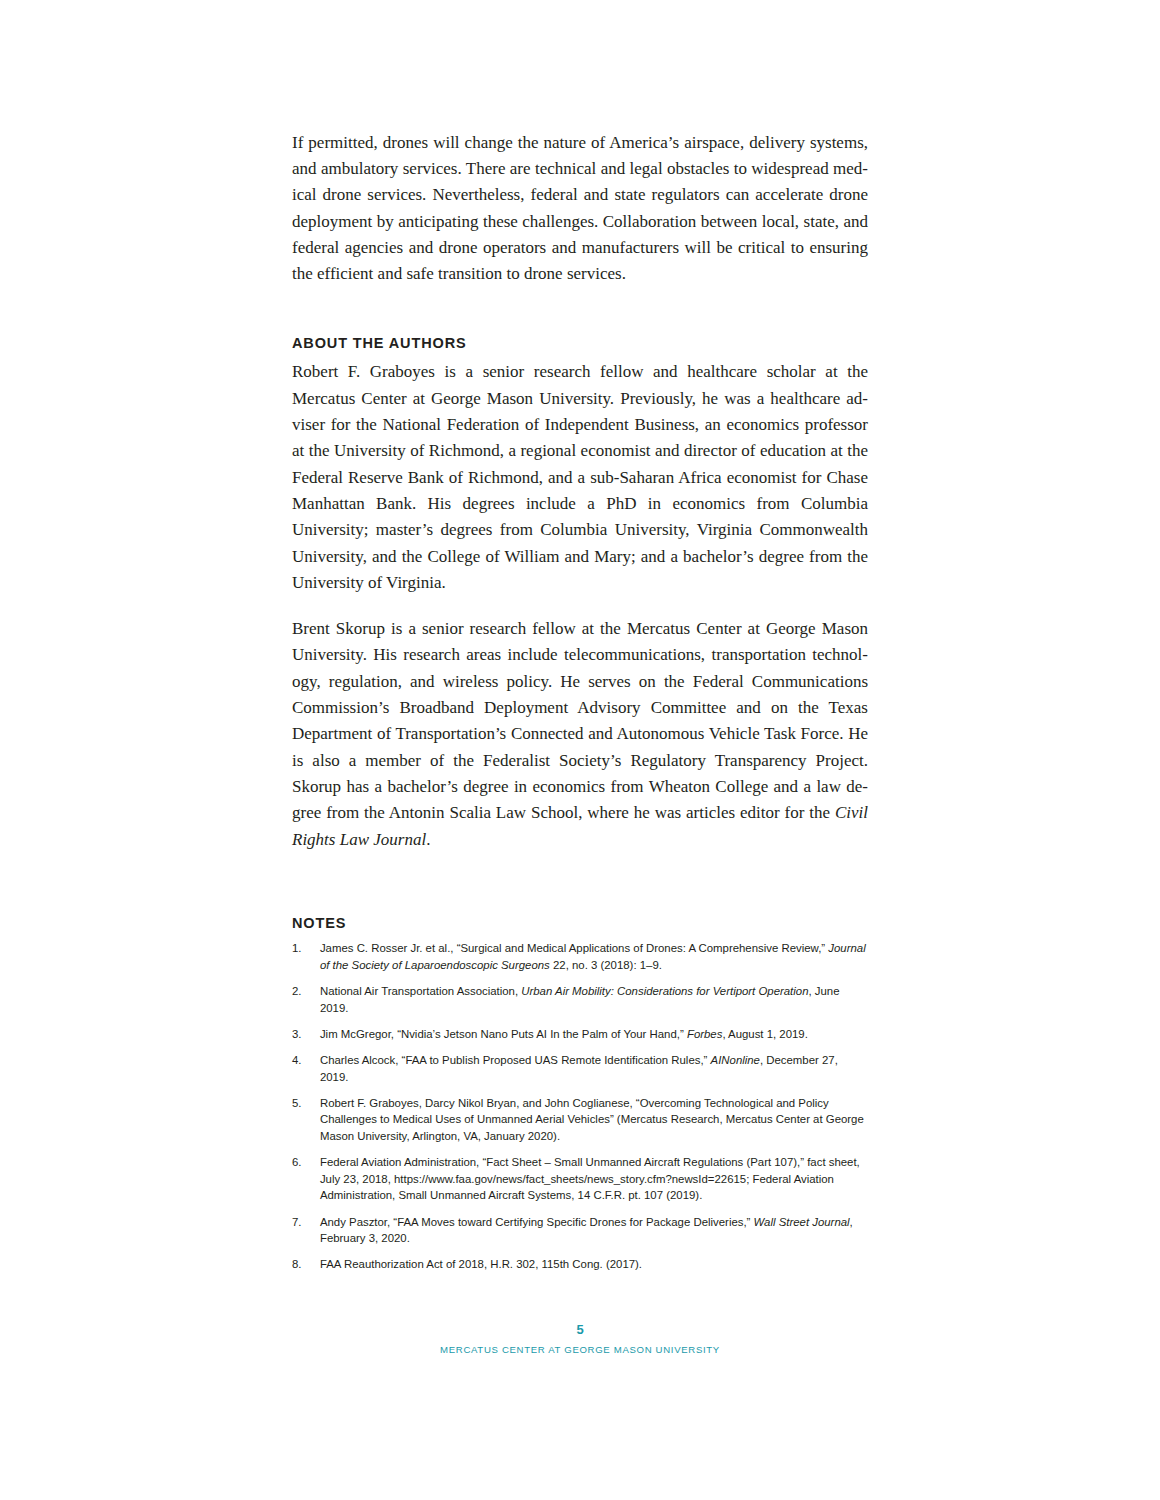If permitted, drones will change the nature of America’s airspace, delivery systems, and ambulatory services. There are technical and legal obstacles to widespread medical drone services. Nevertheless, federal and state regulators can accelerate drone deployment by anticipating these challenges. Collaboration between local, state, and federal agencies and drone operators and manufacturers will be critical to ensuring the efficient and safe transition to drone services.
About the Authors
Robert F. Graboyes is a senior research fellow and healthcare scholar at the Mercatus Center at George Mason University. Previously, he was a healthcare adviser for the National Federation of Independent Business, an economics professor at the University of Richmond, a regional economist and director of education at the Federal Reserve Bank of Richmond, and a sub-Saharan Africa economist for Chase Manhattan Bank. His degrees include a PhD in economics from Columbia University; master’s degrees from Columbia University, Virginia Commonwealth University, and the College of William and Mary; and a bachelor’s degree from the University of Virginia.
Brent Skorup is a senior research fellow at the Mercatus Center at George Mason University. His research areas include telecommunications, transportation technology, regulation, and wireless policy. He serves on the Federal Communications Commission’s Broadband Deployment Advisory Committee and on the Texas Department of Transportation’s Connected and Autonomous Vehicle Task Force. He is also a member of the Federalist Society’s Regulatory Transparency Project. Skorup has a bachelor’s degree in economics from Wheaton College and a law degree from the Antonin Scalia Law School, where he was articles editor for the Civil Rights Law Journal.
Notes
James C. Rosser Jr. et al., “Surgical and Medical Applications of Drones: A Comprehensive Review,” Journal of the Society of Laparoendoscopic Surgeons 22, no. 3 (2018): 1–9.
National Air Transportation Association, Urban Air Mobility: Considerations for Vertiport Operation, June 2019.
Jim McGregor, “Nvidia’s Jetson Nano Puts AI In the Palm of Your Hand,” Forbes, August 1, 2019.
Charles Alcock, “FAA to Publish Proposed UAS Remote Identification Rules,” AINonline, December 27, 2019.
Robert F. Graboyes, Darcy Nikol Bryan, and John Coglianese, “Overcoming Technological and Policy Challenges to Medical Uses of Unmanned Aerial Vehicles” (Mercatus Research, Mercatus Center at George Mason University, Arlington, VA, January 2020).
Federal Aviation Administration, “Fact Sheet – Small Unmanned Aircraft Regulations (Part 107),” fact sheet, July 23, 2018, https://www.faa.gov/news/fact_sheets/news_story.cfm?newsId=22615; Federal Aviation Administration, Small Unmanned Aircraft Systems, 14 C.F.R. pt. 107 (2019).
Andy Pasztor, “FAA Moves toward Certifying Specific Drones for Package Deliveries,” Wall Street Journal, February 3, 2020.
FAA Reauthorization Act of 2018, H.R. 302, 115th Cong. (2017).
5
Mercatus Center at George Mason University